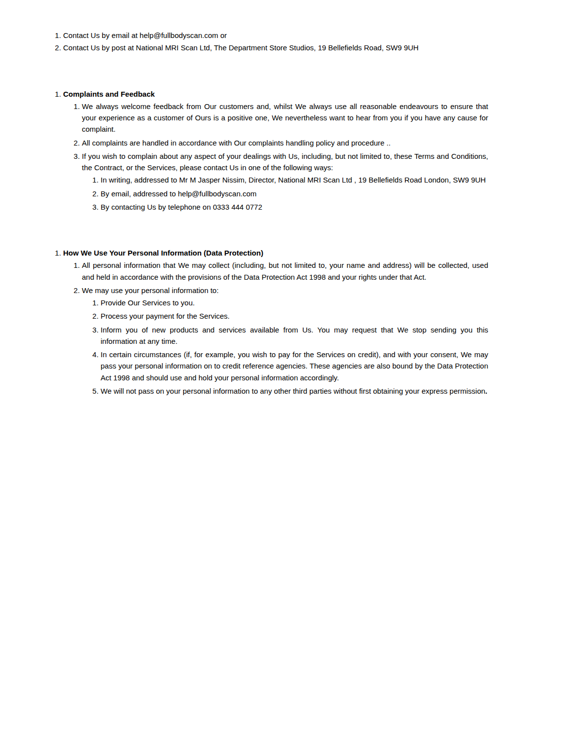Contact Us by email at help@fullbodyscan.com or
Contact Us by post at National MRI Scan Ltd, The Department Store Studios, 19 Bellefields Road, SW9 9UH
Complaints and Feedback
We always welcome feedback from Our customers and, whilst We always use all reasonable endeavours to ensure that your experience as a customer of Ours is a positive one, We nevertheless want to hear from you if you have any cause for complaint.
All complaints are handled in accordance with Our complaints handling policy and procedure ..
If you wish to complain about any aspect of your dealings with Us, including, but not limited to, these Terms and Conditions, the Contract, or the Services, please contact Us in one of the following ways:
In writing, addressed to Mr M Jasper Nissim, Director, National MRI Scan Ltd , 19 Bellefields Road London, SW9 9UH
By email, addressed to help@fullbodyscan.com
By contacting Us by telephone on 0333 444 0772
How We Use Your Personal Information (Data Protection)
All personal information that We may collect (including, but not limited to, your name and address) will be collected, used and held in accordance with the provisions of the Data Protection Act 1998 and your rights under that Act.
We may use your personal information to:
Provide Our Services to you.
Process your payment for the Services.
Inform you of new products and services available from Us. You may request that We stop sending you this information at any time.
In certain circumstances (if, for example, you wish to pay for the Services on credit), and with your consent, We may pass your personal information on to credit reference agencies. These agencies are also bound by the Data Protection Act 1998 and should use and hold your personal information accordingly.
We will not pass on your personal information to any other third parties without first obtaining your express permission.